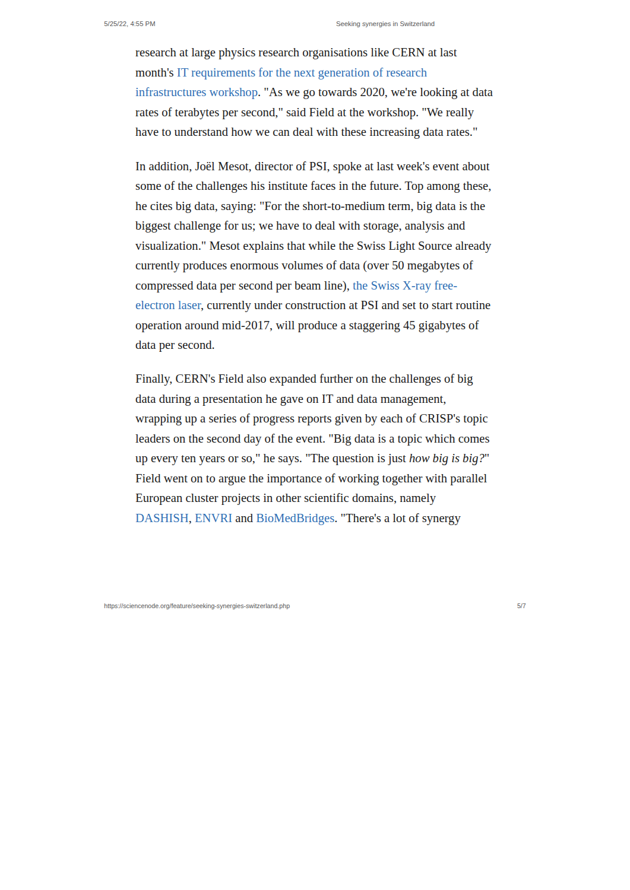5/25/22, 4:55 PM
Seeking synergies in Switzerland
research at large physics research organisations like CERN at last month's IT requirements for the next generation of research infrastructures workshop. "As we go towards 2020, we're looking at data rates of terabytes per second," said Field at the workshop. "We really have to understand how we can deal with these increasing data rates."
In addition, Joël Mesot, director of PSI, spoke at last week's event about some of the challenges his institute faces in the future. Top among these, he cites big data, saying: "For the short-to-medium term, big data is the biggest challenge for us; we have to deal with storage, analysis and visualization." Mesot explains that while the Swiss Light Source already currently produces enormous volumes of data (over 50 megabytes of compressed data per second per beam line), the Swiss X-ray free-electron laser, currently under construction at PSI and set to start routine operation around mid-2017, will produce a staggering 45 gigabytes of data per second.
Finally, CERN's Field also expanded further on the challenges of big data during a presentation he gave on IT and data management, wrapping up a series of progress reports given by each of CRISP's topic leaders on the second day of the event. "Big data is a topic which comes up every ten years or so," he says. "The question is just how big is big?" Field went on to argue the importance of working together with parallel European cluster projects in other scientific domains, namely DASHISH, ENVRI and BioMedBridges. "There's a lot of synergy
https://sciencenode.org/feature/seeking-synergies-switzerland.php
5/7